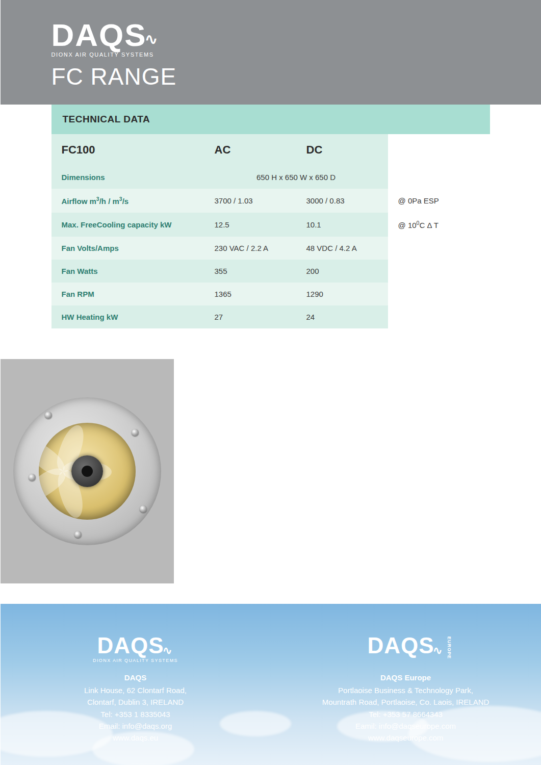DAQS∿
DIONX AIR QUALITY SYSTEMS
FC RANGE
TECHNICAL DATA
| FC100 | AC | DC | |
| Dimensions | 650 H x 650 W x 650 D | |
| Airflow m 3 /h / m 3 /s | 3700 / 1.03 | 3000 / 0.83 | @ 0Pa ESP |
| Max. FreeCooling capacity kW | 12.5 | 10.1 | @ 10 0 C Δ T |
| Fan Volts/Amps | 230 VAC / 2.2 A | 48 VDC / 4.2 A | |
| Fan Watts | 355 | 200 | |
| Fan RPM | 1365 | 1290 | |
| HW Heating kW | 27 | 24 | |
DAQS∿
DIONX AIR QUALITY SYSTEMS
DAQS
Link House, 62 Clontarf Road,
Clontarf, Dublin 3, IRELAND
Tel: +353 1 8335043
Email: info@daqs.org
www.daqs.eu
DAQS∿EUROPE
DAQS Europe
Portlaoise Business & Technology Park,
Mountrath Road, Portlaoise, Co. Laois, IRELAND
Tel: +353 57 8664343
Eamil: info@daqseurope.com
www.daqseurope.com